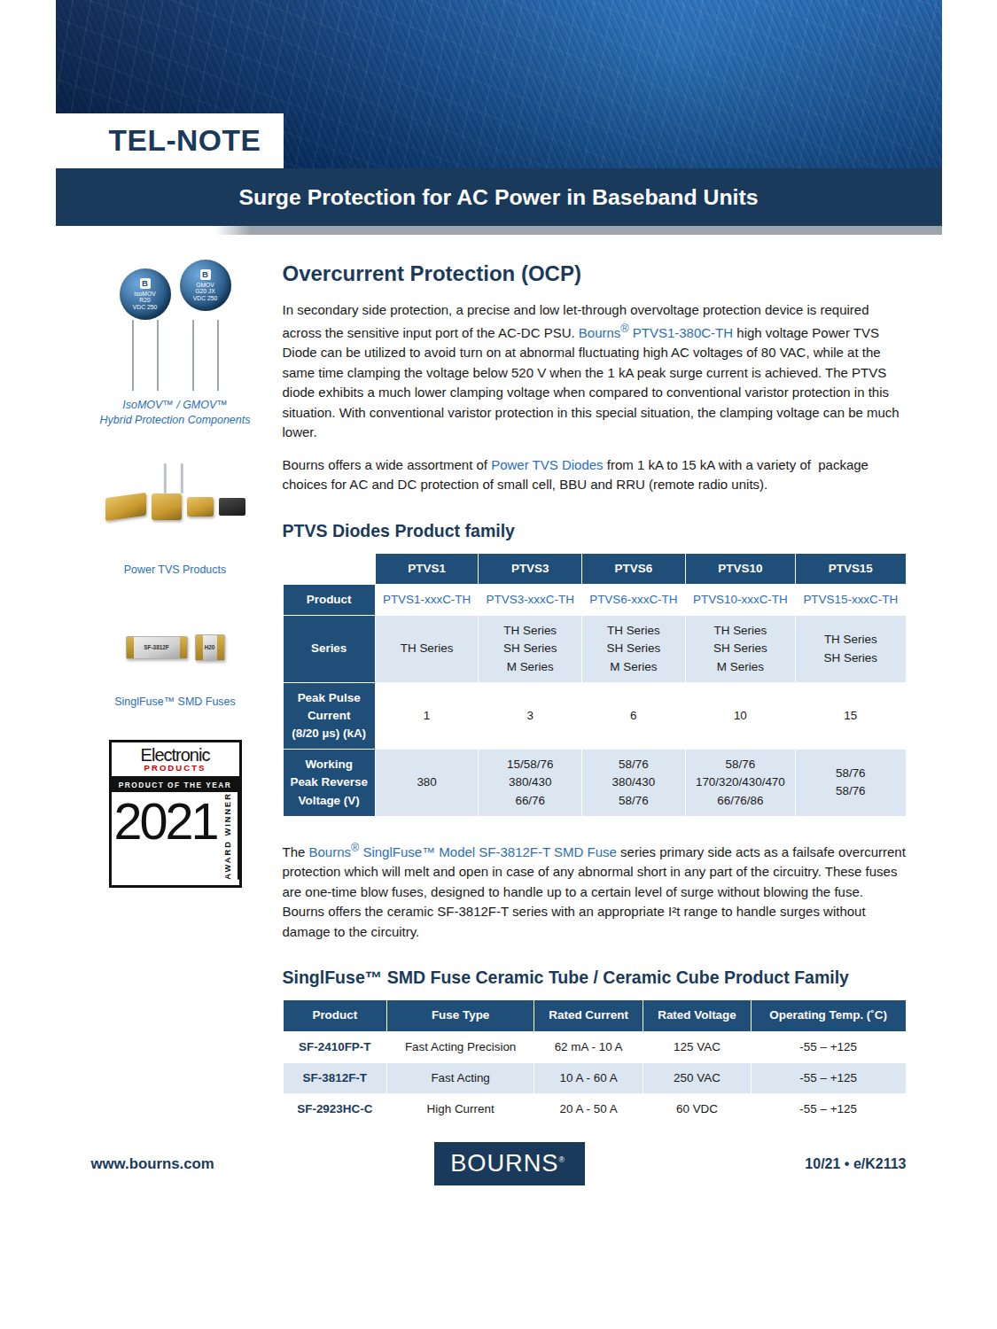TEL-NOTE
Surge Protection for AC Power in Baseband Units
BIsoMOV
R20
VDC 250
BGMOV
G20 JX
VDC 250
IsoMOV™ / GMOV™
Hybrid Protection Components
Power TVS Products
SF-3812F
H20
SinglFuse™ SMD Fuses
Electronic
PRODUCTS
PRODUCT OF THE YEAR
2021
AWARD WINNER
Overcurrent Protection (OCP)
In secondary side protection, a precise and low let-through overvoltage protection device is required across the sensitive input port of the AC-DC PSU. Bourns® PTVS1-380C-TH high voltage Power TVS Diode can be utilized to avoid turn on at abnormal fluctuating high AC voltages of 80 VAC, while at the same time clamping the voltage below 520 V when the 1 kA peak surge current is achieved. The PTVS diode exhibits a much lower clamping voltage when compared to conventional varistor protection in this situation. With conventional varistor protection in this special situation, the clamping voltage can be much lower.
Bourns offers a wide assortment of Power TVS Diodes from 1 kA to 15 kA with a variety of package choices for AC and DC protection of small cell, BBU and RRU (remote radio units).
PTVS Diodes Product family
| | PTVS1 | PTVS3 | PTVS6 | PTVS10 | PTVS15 |
| --- | --- | --- | --- | --- | --- |
| Product | PTVS1-xxxC-TH | PTVS3-xxxC-TH | PTVS6-xxxC-TH | PTVS10-xxxC-TH | PTVS15-xxxC-TH |
| Series | TH Series | TH Series SH Series M Series | TH Series SH Series M Series | TH Series SH Series M Series | TH Series SH Series |
| Peak Pulse Current (8/20 µs) (kA) | 1 | 3 | 6 | 10 | 15 |
| Working Peak Reverse Voltage (V) | 380 | 15/58/76 380/430 66/76 | 58/76 380/430 58/76 | 58/76 170/320/430/470 66/76/86 | 58/76 58/76 |
The Bourns® SinglFuse™ Model SF-3812F-T SMD Fuse series primary side acts as a failsafe overcurrent protection which will melt and open in case of any abnormal short in any part of the circuitry. These fuses are one-time blow fuses, designed to handle up to a certain level of surge without blowing the fuse. Bourns offers the ceramic SF-3812F-T series with an appropriate I²t range to handle surges without damage to the circuitry.
SinglFuse™ SMD Fuse Ceramic Tube / Ceramic Cube Product Family
| Product | Fuse Type | Rated Current | Rated Voltage | Operating Temp. (˚C) |
| --- | --- | --- | --- | --- |
| SF-2410FP-T | Fast Acting Precision | 62 mA - 10 A | 125 VAC | -55 – +125 |
| SF-3812F-T | Fast Acting | 10 A - 60 A | 250 VAC | -55 – +125 |
| SF-2923HC-C | High Current | 20 A - 50 A | 60 VDC | -55 – +125 |
www.bourns.com
BOURNS®
10/21 • e/K2113